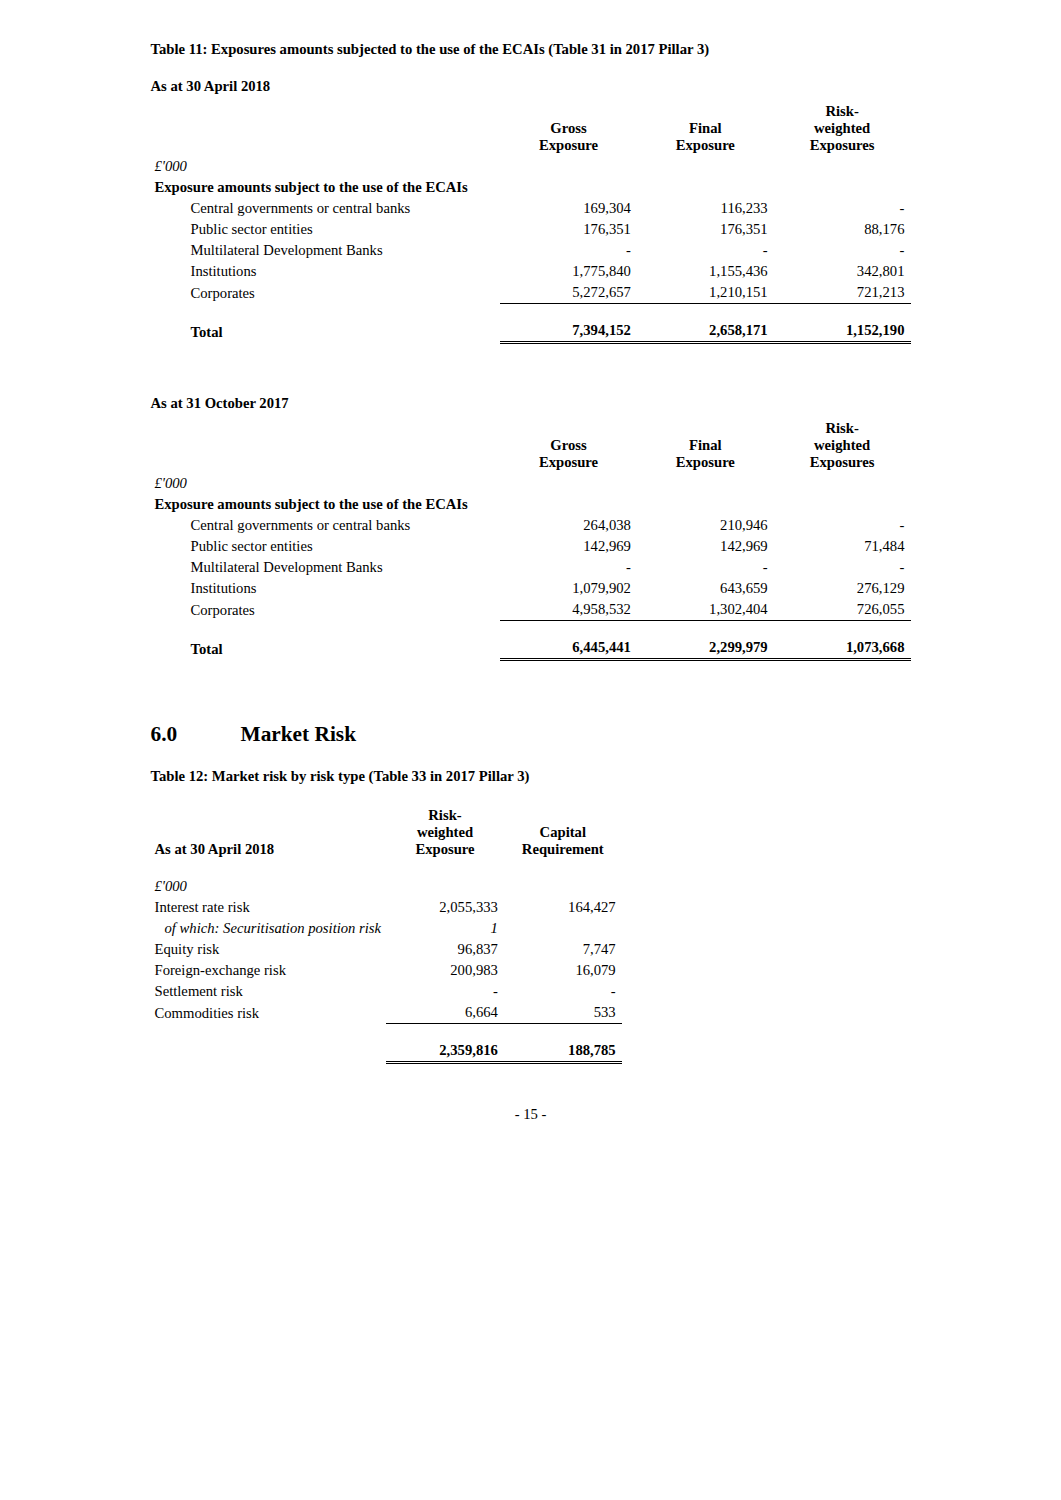Table 11: Exposures amounts subjected to the use of the ECAIs (Table 31 in 2017 Pillar 3)
As at 30 April 2018
| | Gross Exposure | Final Exposure | Risk- weighted Exposures |
| --- | --- | --- | --- |
| £'000 | | | |
| Exposure amounts subject to the use of the ECAIs | | | |
| Central governments or central banks | 169,304 | 116,233 | - |
| Public sector entities | 176,351 | 176,351 | 88,176 |
| Multilateral Development Banks | - | - | - |
| Institutions | 1,775,840 | 1,155,436 | 342,801 |
| Corporates | 5,272,657 | 1,210,151 | 721,213 |
| Total | 7,394,152 | 2,658,171 | 1,152,190 |
As at 31 October 2017
| | Gross Exposure | Final Exposure | Risk- weighted Exposures |
| --- | --- | --- | --- |
| £'000 | | | |
| Exposure amounts subject to the use of the ECAIs | | | |
| Central governments or central banks | 264,038 | 210,946 | - |
| Public sector entities | 142,969 | 142,969 | 71,484 |
| Multilateral Development Banks | - | - | - |
| Institutions | 1,079,902 | 643,659 | 276,129 |
| Corporates | 4,958,532 | 1,302,404 | 726,055 |
| Total | 6,445,441 | 2,299,979 | 1,073,668 |
6.0 Market Risk
Table 12: Market risk by risk type (Table 33 in 2017 Pillar 3)
| As at 30 April 2018 | Risk- weighted Exposure | Capital Requirement |
| --- | --- | --- |
| £'000 | | |
| Interest rate risk | 2,055,333 | 164,427 |
| of which: Securitisation position risk | 1 | |
| Equity risk | 96,837 | 7,747 |
| Foreign-exchange risk | 200,983 | 16,079 |
| Settlement risk | - | - |
| Commodities risk | 6,664 | 533 |
| | 2,359,816 | 188,785 |
- 15 -